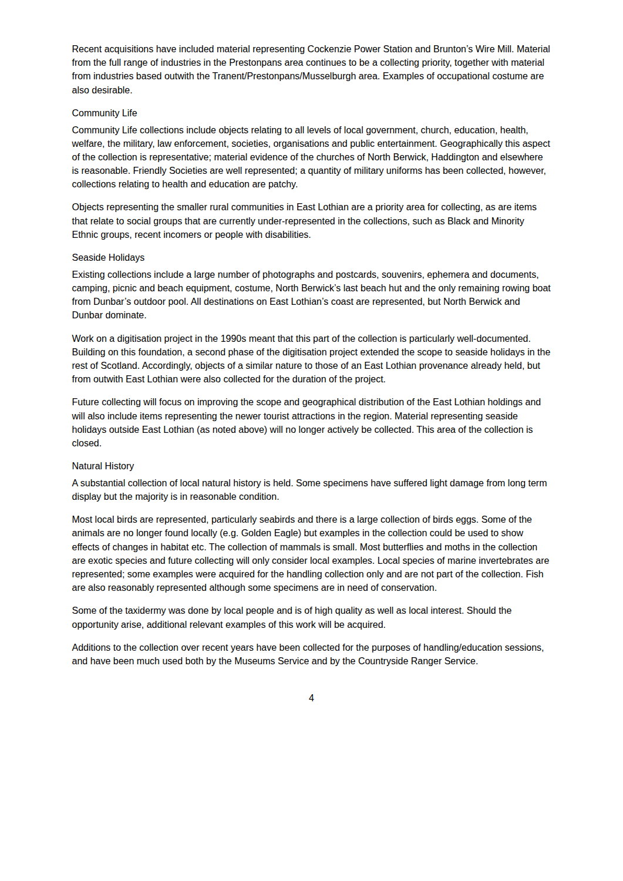Recent acquisitions have included material representing Cockenzie Power Station and Brunton’s Wire Mill. Material from the full range of industries in the Prestonpans area continues to be a collecting priority, together with material from industries based outwith the Tranent/Prestonpans/Musselburgh area. Examples of occupational costume are also desirable.
Community Life
Community Life collections include objects relating to all levels of local government, church, education, health, welfare, the military, law enforcement, societies, organisations and public entertainment. Geographically this aspect of the collection is representative; material evidence of the churches of North Berwick, Haddington and elsewhere is reasonable. Friendly Societies are well represented; a quantity of military uniforms has been collected, however, collections relating to health and education are patchy.
Objects representing the smaller rural communities in East Lothian are a priority area for collecting, as are items that relate to social groups that are currently under-represented in the collections, such as Black and Minority Ethnic groups, recent incomers or people with disabilities.
Seaside Holidays
Existing collections include a large number of photographs and postcards, souvenirs, ephemera and documents, camping, picnic and beach equipment, costume, North Berwick’s last beach hut and the only remaining rowing boat from Dunbar’s outdoor pool. All destinations on East Lothian’s coast are represented, but North Berwick and Dunbar dominate.
Work on a digitisation project in the 1990s meant that this part of the collection is particularly well-documented. Building on this foundation, a second phase of the digitisation project extended the scope to seaside holidays in the rest of Scotland. Accordingly, objects of a similar nature to those of an East Lothian provenance already held, but from outwith East Lothian were also collected for the duration of the project.
Future collecting will focus on improving the scope and geographical distribution of the East Lothian holdings and will also include items representing the newer tourist attractions in the region. Material representing seaside holidays outside East Lothian (as noted above) will no longer actively be collected. This area of the collection is closed.
Natural History
A substantial collection of local natural history is held. Some specimens have suffered light damage from long term display but the majority is in reasonable condition.
Most local birds are represented, particularly seabirds and there is a large collection of birds eggs. Some of the animals are no longer found locally (e.g. Golden Eagle) but examples in the collection could be used to show effects of changes in habitat etc. The collection of mammals is small. Most butterflies and moths in the collection are exotic species and future collecting will only consider local examples. Local species of marine invertebrates are represented; some examples were acquired for the handling collection only and are not part of the collection. Fish are also reasonably represented although some specimens are in need of conservation.
Some of the taxidermy was done by local people and is of high quality as well as local interest. Should the opportunity arise, additional relevant examples of this work will be acquired.
Additions to the collection over recent years have been collected for the purposes of handling/education sessions, and have been much used both by the Museums Service and by the Countryside Ranger Service.
4